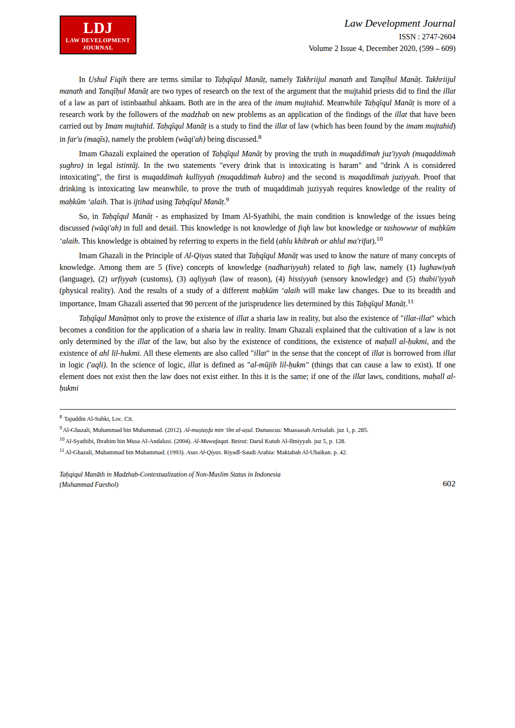LDJ LAW DEVELOPMENT
JOURNAL
Law Development Journal
ISSN : 2747-2604
Volume 2 Issue 4, December 2020, (599 – 609)
In Ushul Fiqih there are terms similar to Taḥqīqul Manāṭ, namely Takhriijul manath and Tanqīḥul Manāṭ. Takhriijul manath and Tanqīḥul Manāṭ are two types of research on the text of the argument that the mujtahid priests did to find the illat of a law as part of istinbaathul ahkaam. Both are in the area of the imam mujtahid. Meanwhile Taḥqīqul Manāṭ is more of a research work by the followers of the madzhab on new problems as an application of the findings of the illat that have been carried out by Imam mujtahid. Taḥqīqul Manāṭ is a study to find the illat of law (which has been found by the imam mujtahid) in far'u (maqīs), namely the problem (wāqi'ah) being discussed.8
Imam Ghazali explained the operation of Taḥqīqul Manāṭ by proving the truth in muqaddimah juz'iyyah (muqaddimah ṣughro) in legal istintāj. In the two statements "every drink that is intoxicating is haram" and "drink A is considered intoxicating", the first is muqaddimah kulliyyah (muqaddimah kubro) and the second is muqaddimah juziyyah. Proof that drinking is intoxicating law meanwhile, to prove the truth of muqaddimah juziyyah requires knowledge of the reality of maḥkūm ‘alaih. That is ijtihad using Taḥqīqul Manāṭ.9
So, in Taḥqīqul Manāṭ - as emphasized by Imam Al-Syathibi, the main condition is knowledge of the issues being discussed (wāqi'ah) in full and detail. This knowledge is not knowledge of fiqh law but knowledge or tashowwur of maḥkūm ‘alaih. This knowledge is obtained by referring to experts in the field (ahlu khibrah or ahlul ma'rifat).10
Imam Ghazali in the Principle of Al-Qiyas stated that Taḥqīqul Manāṭ was used to know the nature of many concepts of knowledge. Among them are 5 (five) concepts of knowledge (nadhariyyah) related to fiqh law, namely (1) lughawiyah (language), (2) urfiyyah (customs), (3) aqliyyah (law of reason), (4) hissiyyah (sensory knowledge) and (5) thabii'iyyah (physical reality). And the results of a study of a different maḥkūm ‘alaih will make law changes. Due to its breadth and importance, Imam Ghazali asserted that 90 percent of the jurisprudence lies determined by this Taḥqīqul Manāṭ.11
Taḥqīqul Manāṭnot only to prove the existence of illat a sharia law in reality, but also the existence of "illat-illat" which becomes a condition for the application of a sharia law in reality. Imam Ghazali explained that the cultivation of a law is not only determined by the illat of the law, but also by the existence of conditions, the existence of maḥall al-ḥukmi, and the existence of ahl lil-hukmi. All these elements are also called "illat" in the sense that the concept of illat is borrowed from illat in logic ('aqli). In the science of logic, illat is defined as "al-mūjib lil-ḥukm" (things that can cause a law to exist). If one element does not exist then the law does not exist either. In this it is the same; if one of the illat laws, conditions, maḥall al-ḥukmi
8 Tajuddin Al-Subki, Loc. Cit.
9Al-Ghazali, Muhammad bin Muhammad. (2012). Al-muṣtaṣfa min 'ilm al-uṣul. Damascus: Muassasah Arrisalah. juz 1, p. 285.
10Al-Syathibi, Ibrahim bin Musa Al-Andalusi. (2004). Al-Muwafaqat. Beirut: Darul Kutub Al-Ilmiyyah. juz 5, p. 128.
11Al-Ghazali, Muhammad bin Muhammad. (1993). Asas Al-Qiyas. Riyadl-Saudi Arabia: Maktabah Al-Ubaikan. p. 42.
Taḥqiqul Manāth in Madzhab-Contextualization of Non-Muslim Status in Indonesia
(Muhammad Faeshol)
602